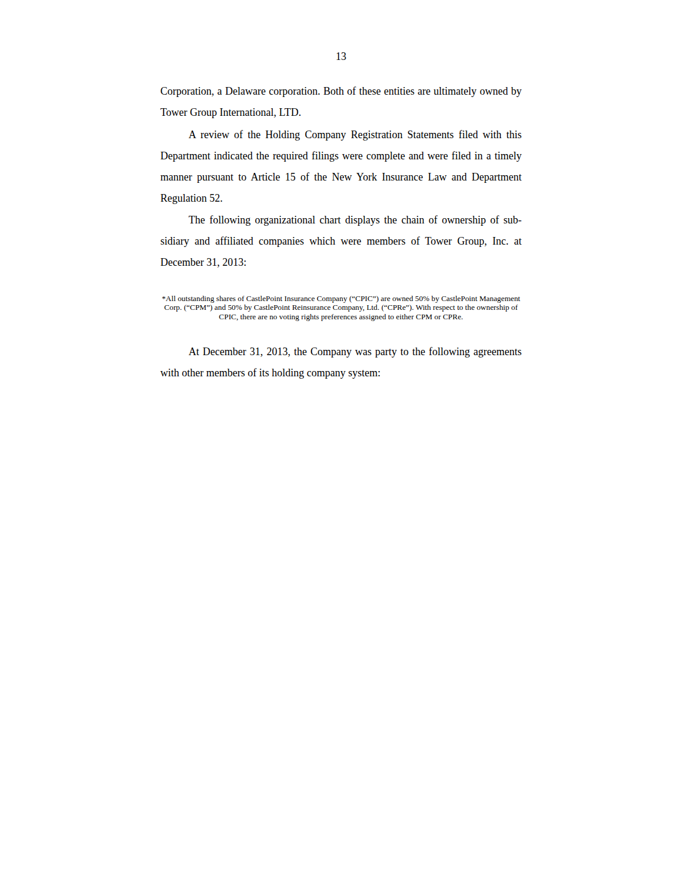13
Corporation, a Delaware corporation. Both of these entities are ultimately owned by Tower Group International, LTD.
A review of the Holding Company Registration Statements filed with this Department indicated the required filings were complete and were filed in a timely manner pursuant to Article 15 of the New York Insurance Law and Department Regulation 52.
The following organizational chart displays the chain of ownership of subsidiary and affiliated companies which were members of Tower Group, Inc. at December 31, 2013:
*All outstanding shares of CastlePoint Insurance Company (“CPIC”) are owned 50% by CastlePoint Management Corp. (“CPM”) and 50% by CastlePoint Reinsurance Company, Ltd. (“CPRe”). With respect to the ownership of CPIC, there are no voting rights preferences assigned to either CPM or CPRe.
At December 31, 2013, the Company was party to the following agreements with other members of its holding company system: